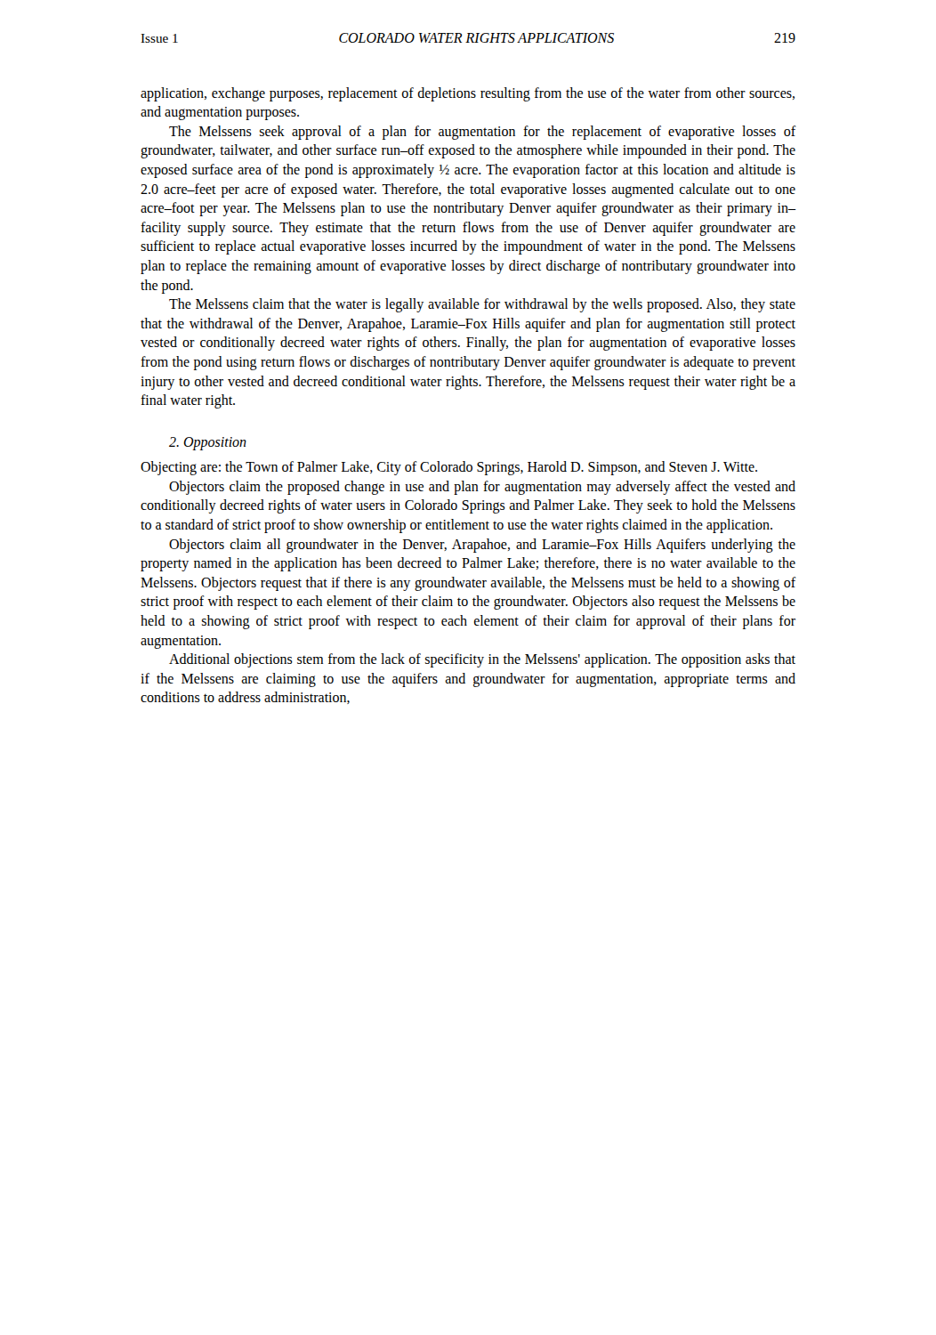Issue 1 COLORADO WATER RIGHTS APPLICATIONS 219
application, exchange purposes, replacement of depletions resulting from the use of the water from other sources, and augmentation purposes.
The Melssens seek approval of a plan for augmentation for the replacement of evaporative losses of groundwater, tailwater, and other surface run–off exposed to the atmosphere while impounded in their pond. The exposed surface area of the pond is approximately ½ acre. The evaporation factor at this location and altitude is 2.0 acre–feet per acre of exposed water. Therefore, the total evaporative losses augmented calculate out to one acre–foot per year. The Melssens plan to use the nontributary Denver aquifer groundwater as their primary in–facility supply source. They estimate that the return flows from the use of Denver aquifer groundwater are sufficient to replace actual evaporative losses incurred by the impoundment of water in the pond. The Melssens plan to replace the remaining amount of evaporative losses by direct discharge of nontributary groundwater into the pond.
The Melssens claim that the water is legally available for withdrawal by the wells proposed. Also, they state that the withdrawal of the Denver, Arapahoe, Laramie–Fox Hills aquifer and plan for augmentation still protect vested or conditionally decreed water rights of others. Finally, the plan for augmentation of evaporative losses from the pond using return flows or discharges of nontributary Denver aquifer groundwater is adequate to prevent injury to other vested and decreed conditional water rights. Therefore, the Melssens request their water right be a final water right.
2. Opposition
Objecting are: the Town of Palmer Lake, City of Colorado Springs, Harold D. Simpson, and Steven J. Witte.
Objectors claim the proposed change in use and plan for augmentation may adversely affect the vested and conditionally decreed rights of water users in Colorado Springs and Palmer Lake. They seek to hold the Melssens to a standard of strict proof to show ownership or entitlement to use the water rights claimed in the application.
Objectors claim all groundwater in the Denver, Arapahoe, and Laramie–Fox Hills Aquifers underlying the property named in the application has been decreed to Palmer Lake; therefore, there is no water available to the Melssens. Objectors request that if there is any groundwater available, the Melssens must be held to a showing of strict proof with respect to each element of their claim to the groundwater. Objectors also request the Melssens be held to a showing of strict proof with respect to each element of their claim for approval of their plans for augmentation.
Additional objections stem from the lack of specificity in the Melssens' application. The opposition asks that if the Melssens are claiming to use the aquifers and groundwater for augmentation, appropriate terms and conditions to address administration,